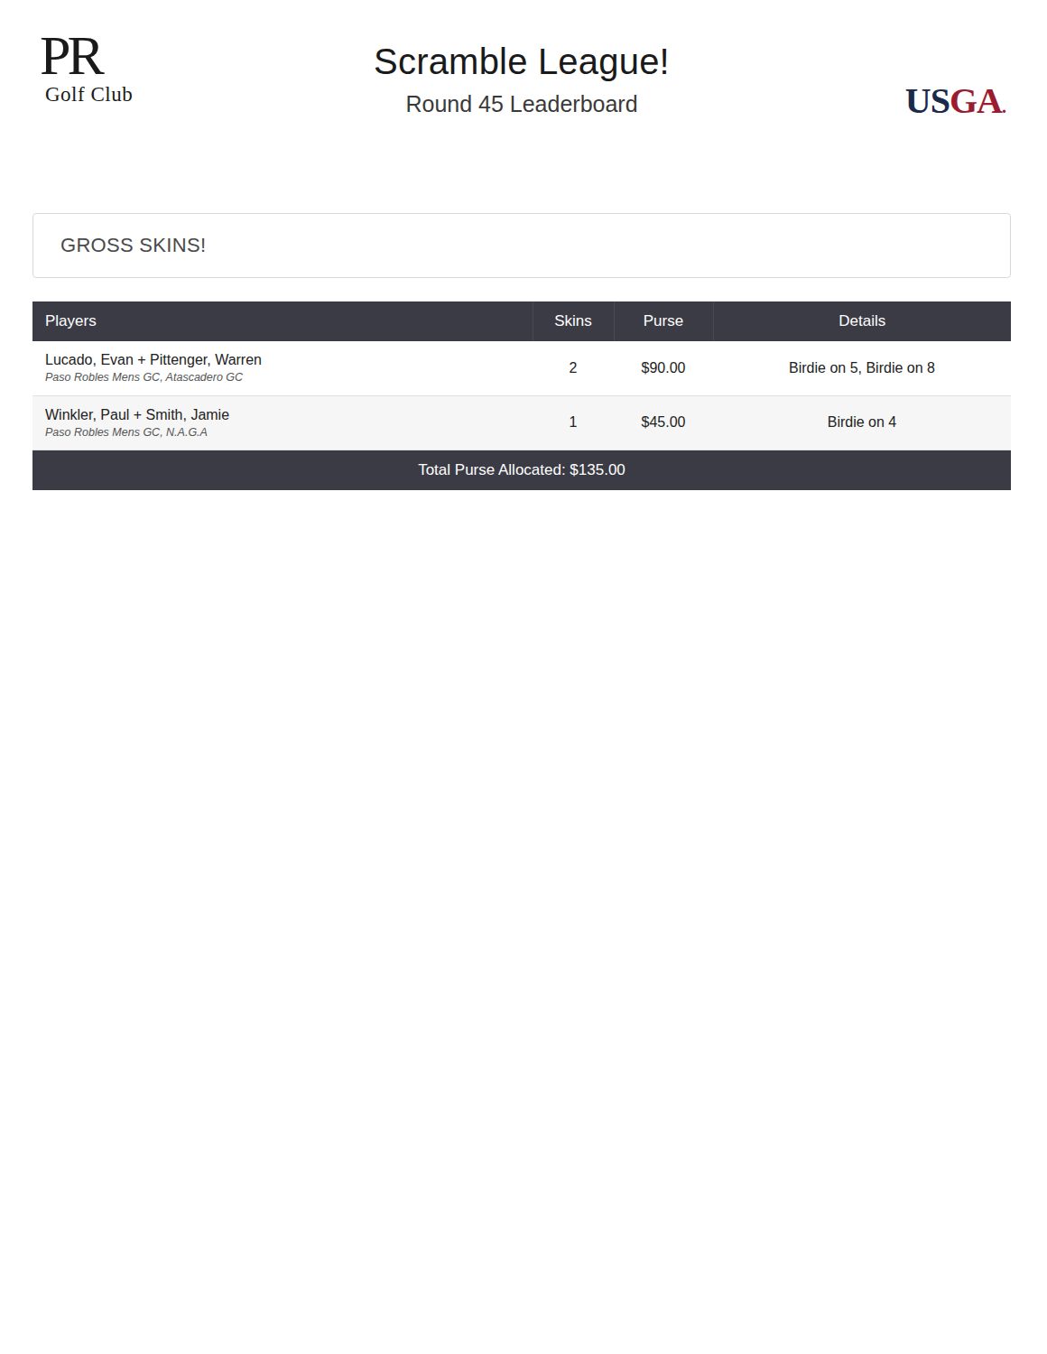PR
Golf Club
Scramble League!
Round 45 Leaderboard
USGA.
GROSS SKINS!
| Players | Skins | Purse | Details |
| --- | --- | --- | --- |
| Lucado, Evan + Pittenger, Warren Paso Robles Mens GC, Atascadero GC | 2 | $90.00 | Birdie on 5, Birdie on 8 |
| Winkler, Paul + Smith, Jamie Paso Robles Mens GC, N.A.G.A | 1 | $45.00 | Birdie on 4 |
| Total Purse Allocated: $135.00 |